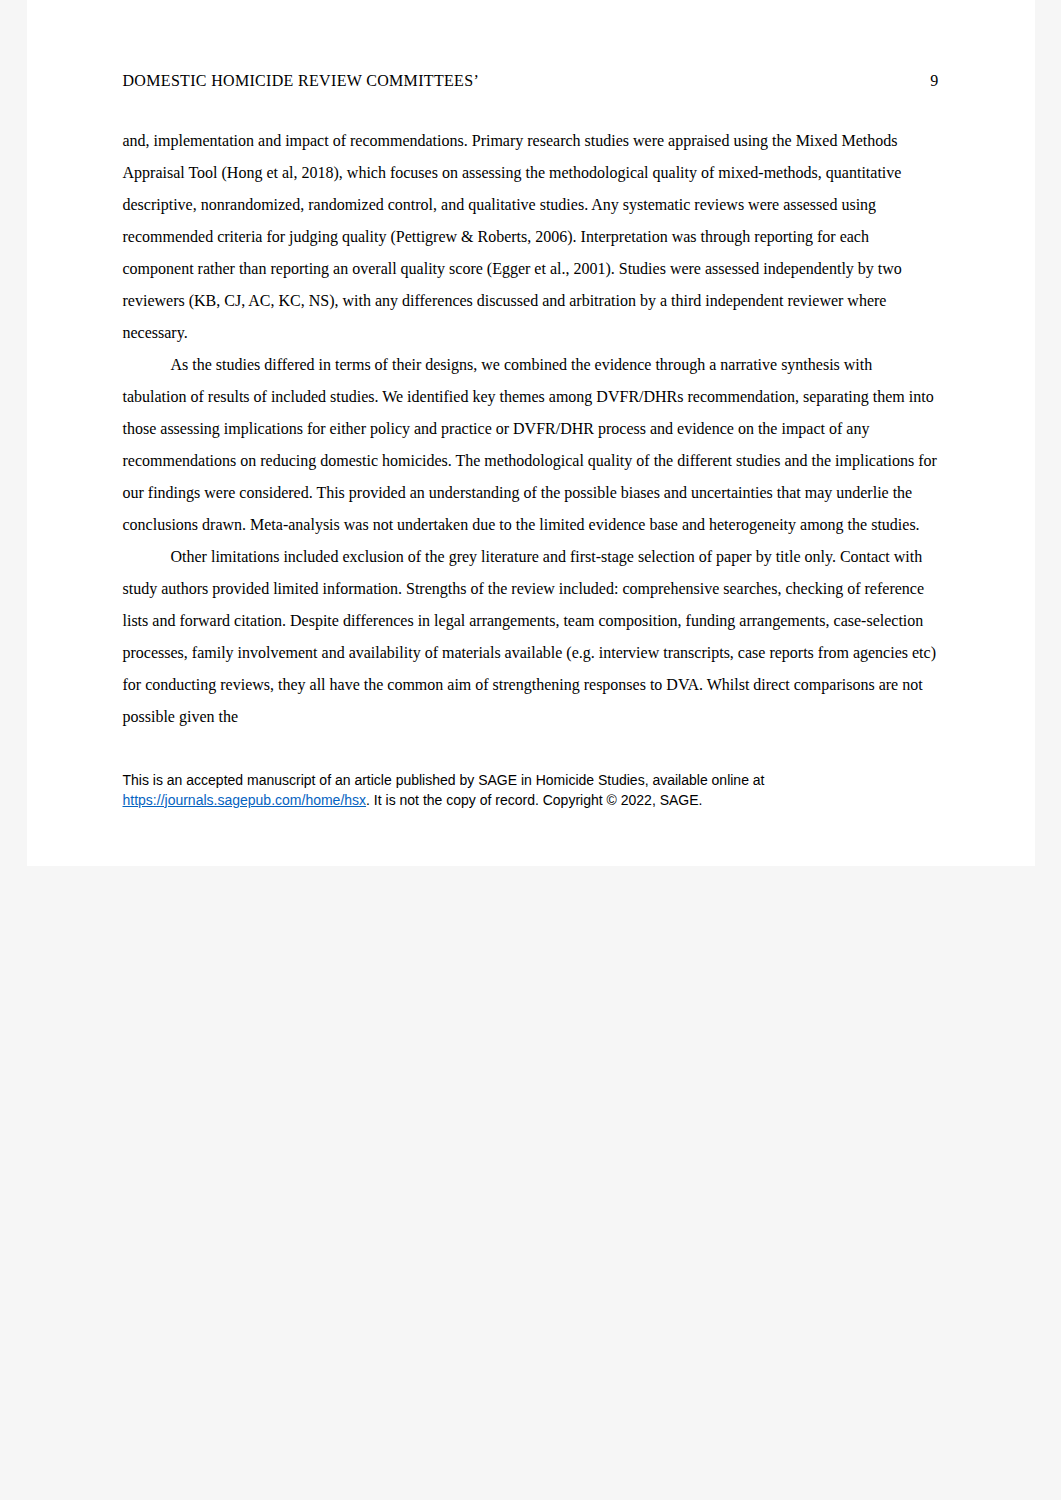Domestic Homicide Review Committees’ 9
and, implementation and impact of recommendations. Primary research studies were appraised using the Mixed Methods Appraisal Tool (Hong et al, 2018), which focuses on assessing the methodological quality of mixed-methods, quantitative descriptive, nonrandomized, randomized control, and qualitative studies. Any systematic reviews were assessed using recommended criteria for judging quality (Pettigrew & Roberts, 2006). Interpretation was through reporting for each component rather than reporting an overall quality score (Egger et al., 2001). Studies were assessed independently by two reviewers (KB, CJ, AC, KC, NS), with any differences discussed and arbitration by a third independent reviewer where necessary.
As the studies differed in terms of their designs, we combined the evidence through a narrative synthesis with tabulation of results of included studies. We identified key themes among DVFR/DHRs recommendation, separating them into those assessing implications for either policy and practice or DVFR/DHR process and evidence on the impact of any recommendations on reducing domestic homicides. The methodological quality of the different studies and the implications for our findings were considered. This provided an understanding of the possible biases and uncertainties that may underlie the conclusions drawn. Meta-analysis was not undertaken due to the limited evidence base and heterogeneity among the studies.
Other limitations included exclusion of the grey literature and first-stage selection of paper by title only. Contact with study authors provided limited information. Strengths of the review included: comprehensive searches, checking of reference lists and forward citation. Despite differences in legal arrangements, team composition, funding arrangements, case-selection processes, family involvement and availability of materials available (e.g. interview transcripts, case reports from agencies etc) for conducting reviews, they all have the common aim of strengthening responses to DVA. Whilst direct comparisons are not possible given the
This is an accepted manuscript of an article published by SAGE in Homicide Studies, available online at https://journals.sagepub.com/home/hsx. It is not the copy of record. Copyright © 2022, SAGE.